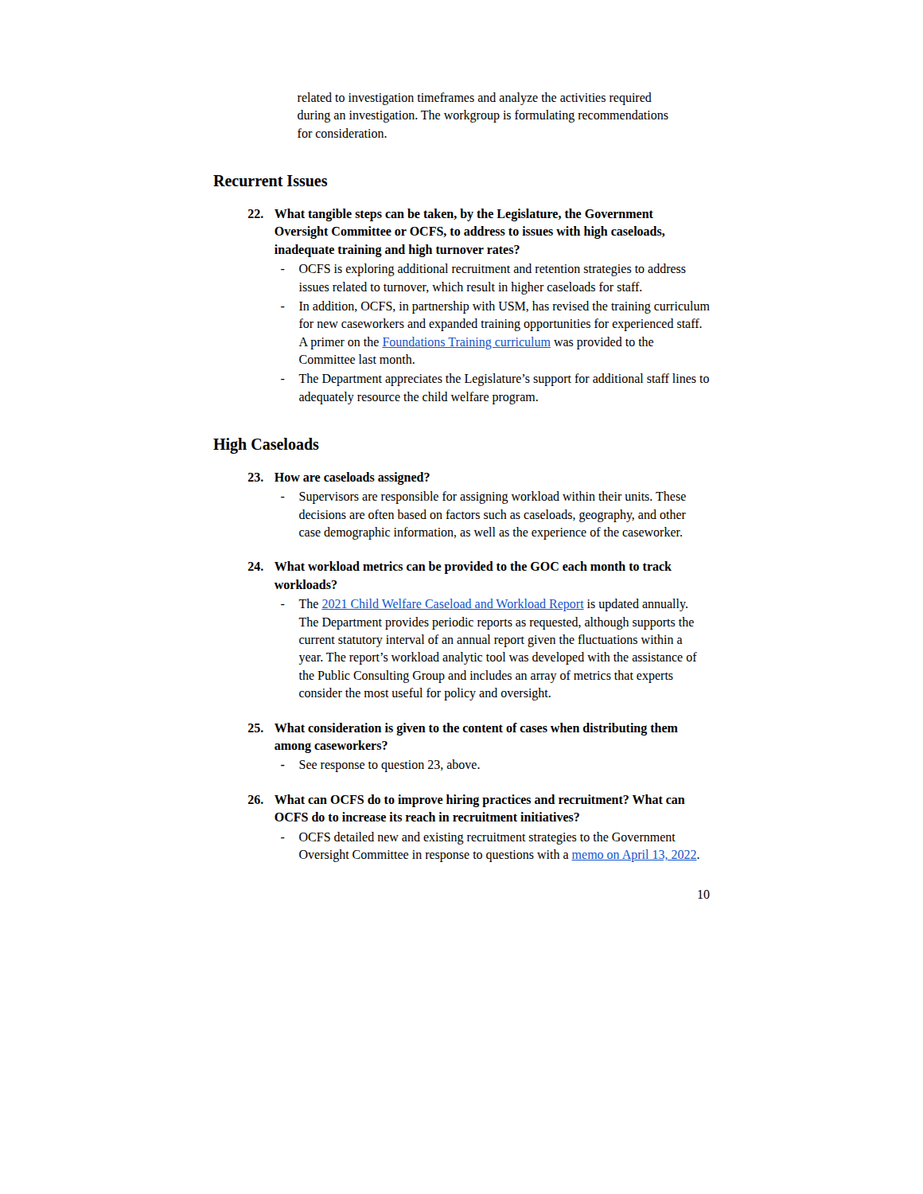related to investigation timeframes and analyze the activities required during an investigation. The workgroup is formulating recommendations for consideration.
Recurrent Issues
22. What tangible steps can be taken, by the Legislature, the Government Oversight Committee or OCFS, to address to issues with high caseloads, inadequate training and high turnover rates?
OCFS is exploring additional recruitment and retention strategies to address issues related to turnover, which result in higher caseloads for staff.
In addition, OCFS, in partnership with USM, has revised the training curriculum for new caseworkers and expanded training opportunities for experienced staff. A primer on the Foundations Training curriculum was provided to the Committee last month.
The Department appreciates the Legislature’s support for additional staff lines to adequately resource the child welfare program.
High Caseloads
23. How are caseloads assigned?
Supervisors are responsible for assigning workload within their units. These decisions are often based on factors such as caseloads, geography, and other case demographic information, as well as the experience of the caseworker.
24. What workload metrics can be provided to the GOC each month to track workloads?
The 2021 Child Welfare Caseload and Workload Report is updated annually. The Department provides periodic reports as requested, although supports the current statutory interval of an annual report given the fluctuations within a year. The report’s workload analytic tool was developed with the assistance of the Public Consulting Group and includes an array of metrics that experts consider the most useful for policy and oversight.
25. What consideration is given to the content of cases when distributing them among caseworkers?
See response to question 23, above.
26. What can OCFS do to improve hiring practices and recruitment? What can OCFS do to increase its reach in recruitment initiatives?
OCFS detailed new and existing recruitment strategies to the Government Oversight Committee in response to questions with a memo on April 13, 2022.
10